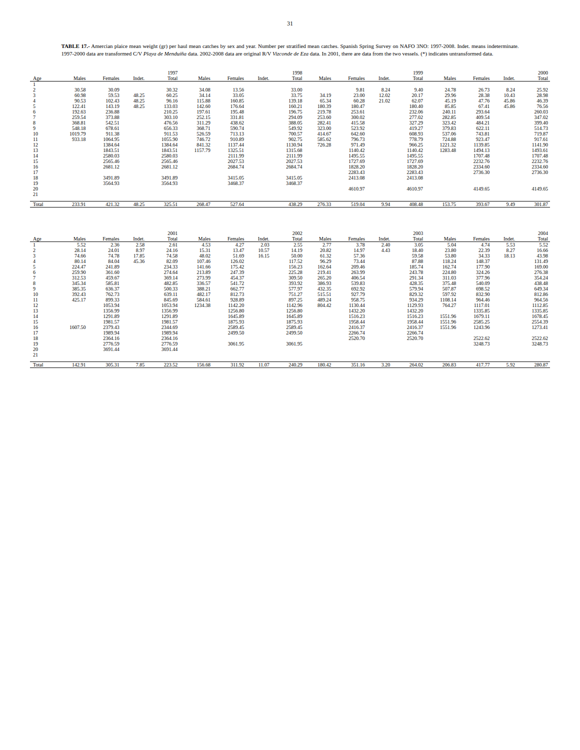31
TABLE 17.- Amercian plaice mean weight (gr) per haul mean catches by sex and year. Number per stratified mean catches. Spanish Spring Survey on NAFO 3NO: 1997-2008. Indet. means indeterminate. 1997-2000 data are transformed C/V Playa de Menduíña data. 2002-2008 data are original R/V Vizconde de Eza data. In 2001, there are data from the two vessels. (*) indicates untransformed data.
| | 1997 | 1998 | 1999 | 2000 |
| Age | Males | Females | Indet. | Total | Males | Females | Indet. | Total | Males | Females | Indet. | Total | Males | Females | Indet. | Total |
| 1 | | | | | | | | | | | | | | | | |
| 2 | 30.58 | 30.09 | | 30.32 | 34.08 | 13.56 | | 33.00 | | 9.81 | 8.24 | 9.40 | 24.78 | 26.73 | 8.24 | 25.92 |
| 3 | 60.98 | 59.53 | 48.25 | 60.25 | 34.14 | 33.05 | | 33.75 | 34.19 | 23.00 | 12.02 | 20.17 | 29.96 | 28.38 | 10.43 | 28.98 |
| 4 | 90.53 | 102.43 | 48.25 | 96.16 | 115.88 | 160.85 | | 139.18 | 65.34 | 60.28 | 21.02 | 62.07 | 45.19 | 47.76 | 45.86 | 46.39 |
| 5 | 122.41 | 143.19 | 48.25 | 133.03 | 142.60 | 176.64 | | 160.21 | 180.39 | 180.47 | | 180.40 | 85.85 | 67.41 | 45.86 | 76.56 |
| 6 | 192.63 | 236.88 | | 210.25 | 197.61 | 195.48 | | 196.75 | 219.78 | 253.61 | | 232.06 | 240.11 | 293.64 | | 260.03 |
| 7 | 259.54 | 373.88 | | 303.10 | 252.15 | 331.81 | | 294.09 | 253.60 | 300.02 | | 277.02 | 282.85 | 409.54 | | 347.02 |
| 8 | 368.81 | 542.51 | | 476.56 | 311.29 | 438.62 | | 388.05 | 282.41 | 415.58 | | 327.29 | 323.42 | 484.21 | | 399.40 |
| 9 | 548.18 | 678.61 | | 656.33 | 368.71 | 590.74 | | 549.92 | 323.00 | 523.92 | | 419.27 | 379.83 | 622.11 | | 514.73 |
| 10 | 1019.79 | 911.38 | | 911.53 | 526.59 | 713.13 | | 700.57 | 414.67 | 642.60 | | 608.93 | 537.06 | 743.81 | | 719.87 |
| 11 | 933.18 | 1064.95 | | 1055.90 | 746.72 | 910.89 | | 902.75 | 585.62 | 796.73 | | 778.79 | 724.88 | 923.47 | | 917.61 |
| 12 | | 1384.64 | | 1384.64 | 841.32 | 1137.44 | | 1130.94 | 726.28 | 971.49 | | 966.25 | 1221.32 | 1139.85 | | 1141.90 |
| 13 | | 1843.51 | | 1843.51 | 1157.79 | 1325.51 | | 1315.68 | | 1140.42 | | 1140.42 | 1283.48 | 1494.13 | | 1493.61 |
| 14 | | 2580.03 | | 2580.03 | | 2111.99 | | 2111.99 | | 1495.55 | | 1495.55 | | 1707.48 | | 1707.48 |
| 15 | | 2565.46 | | 2565.46 | | 2027.53 | | 2027.53 | | 1727.69 | | 1727.69 | | 2232.76 | | 2232.76 |
| 16 | | 2681.12 | | 2681.12 | | 2684.74 | | 2684.74 | | 1828.20 | | 1828.20 | | 2334.60 | | 2334.60 |
| 17 | | | | | | | | | | 2283.43 | | 2283.43 | | 2736.30 | | 2736.30 |
| 18 | | 3491.89 | | 3491.89 | | 3415.05 | | 3415.05 | | 2413.08 | | 2413.08 | | | | |
| 19 | | 3564.93 | | 3564.93 | | 3468.37 | | 3468.37 | | | | | | | | |
| 20 | | | | | | | | | | 4610.97 | | 4610.97 | | 4149.65 | | 4149.65 |
| 21 | | | | | | | | | | | | | | | | |
| Total | 233.91 | 421.32 | 48.25 | 325.51 | 268.47 | 527.64 | | 438.29 | 276.33 | 519.04 | 9.94 | 408.48 | 153.75 | 393.67 | 9.49 | 301.87 |
| | 2001 | 2002 | 2003 | 2004 |
| Age | Males | Females | Indet. | Total | Males | Females | Indet. | Total | Males | Females | Indet. | Total | Males | Females | Indet. | Total |
| 1 | 5.52 | 2.36 | 2.58 | 2.61 | 4.53 | 4.27 | 2.03 | 2.55 | 2.77 | 3.78 | 2.40 | 3.05 | 5.04 | 4.74 | 5.53 | 5.52 |
| 2 | 28.14 | 24.01 | 8.97 | 24.16 | 15.31 | 13.47 | 10.57 | 14.19 | 20.82 | 14.97 | 4.43 | 18.40 | 23.80 | 22.39 | 8.27 | 16.66 |
| 3 | 74.66 | 74.78 | 17.85 | 74.58 | 48.02 | 51.69 | 16.15 | 50.00 | 61.32 | 57.36 | | 59.58 | 53.80 | 34.33 | 18.13 | 43.98 |
| 4 | 80.14 | 84.04 | 45.36 | 82.09 | 107.46 | 126.02 | | 117.52 | 96.29 | 73.44 | | 87.88 | 118.24 | 148.37 | | 131.49 |
| 5 | 224.47 | 241.89 | | 234.33 | 141.66 | 175.42 | | 156.23 | 162.64 | 209.46 | | 185.74 | 162.74 | 177.90 | | 169.00 |
| 6 | 259.90 | 361.60 | | 274.64 | 213.89 | 247.39 | | 225.28 | 219.41 | 263.99 | | 243.78 | 224.80 | 324.26 | | 276.38 |
| 7 | 312.53 | 459.67 | | 369.14 | 273.99 | 454.37 | | 309.50 | 265.20 | 406.54 | | 291.34 | 311.03 | 377.96 | | 354.24 |
| 8 | 345.34 | 585.81 | | 482.85 | 336.57 | 541.72 | | 393.92 | 386.93 | 539.83 | | 428.35 | 375.48 | 540.09 | | 438.48 |
| 9 | 385.35 | 636.37 | | 500.33 | 388.21 | 662.77 | | 577.97 | 432.35 | 692.92 | | 579.94 | 507.87 | 698.52 | | 649.34 |
| 10 | 392.43 | 762.73 | | 639.11 | 482.17 | 812.73 | | 751.27 | 515.51 | 927.79 | | 829.32 | 597.92 | 832.90 | | 812.86 |
| 11 | 425.17 | 899.33 | | 845.69 | 584.61 | 928.89 | | 897.25 | 489.24 | 958.75 | | 934.29 | 1108.14 | 964.46 | | 964.56 |
| 12 | | 1053.94 | | 1053.94 | 1234.38 | 1142.20 | | 1142.96 | 804.42 | 1130.44 | | 1129.93 | 764.27 | 1117.01 | | 1112.85 |
| 13 | | 1356.99 | | 1356.99 | | 1256.80 | | 1256.80 | | 1432.20 | | 1432.20 | | 1335.85 | | 1335.85 |
| 14 | | 1291.89 | | 1291.89 | | 1645.89 | | 1645.89 | | 1516.23 | | 1516.23 | 1551.96 | 1679.11 | | 1678.45 |
| 15 | | 1981.57 | | 1981.57 | | 1875.93 | | 1875.93 | | 1958.44 | | 1958.44 | 1551.96 | 2585.25 | | 2554.39 |
| 16 | 1607.50 | 2379.43 | | 2344.69 | | 2589.45 | | 2589.45 | | 2416.37 | | 2416.37 | 1551.96 | 1243.96 | | 1273.41 |
| 17 | | 1989.94 | | 1989.94 | | 2499.50 | | 2499.50 | | 2266.74 | | 2266.74 | | | | |
| 18 | | 2364.16 | | 2364.16 | | | | | | 2520.70 | | 2520.70 | | 2522.62 | | 2522.62 |
| 19 | | 2776.59 | | 2776.59 | | 3061.95 | | 3061.95 | | | | | | 3248.73 | | 3248.73 |
| 20 | | 3691.44 | | 3691.44 | | | | | | | | | | | | |
| 21 | | | | | | | | | | | | | | | | |
| Total | 142.91 | 305.31 | 7.85 | 223.52 | 156.68 | 311.92 | 11.07 | 240.29 | 180.42 | 351.16 | 3.20 | 264.02 | 206.83 | 417.77 | 5.92 | 280.87 |